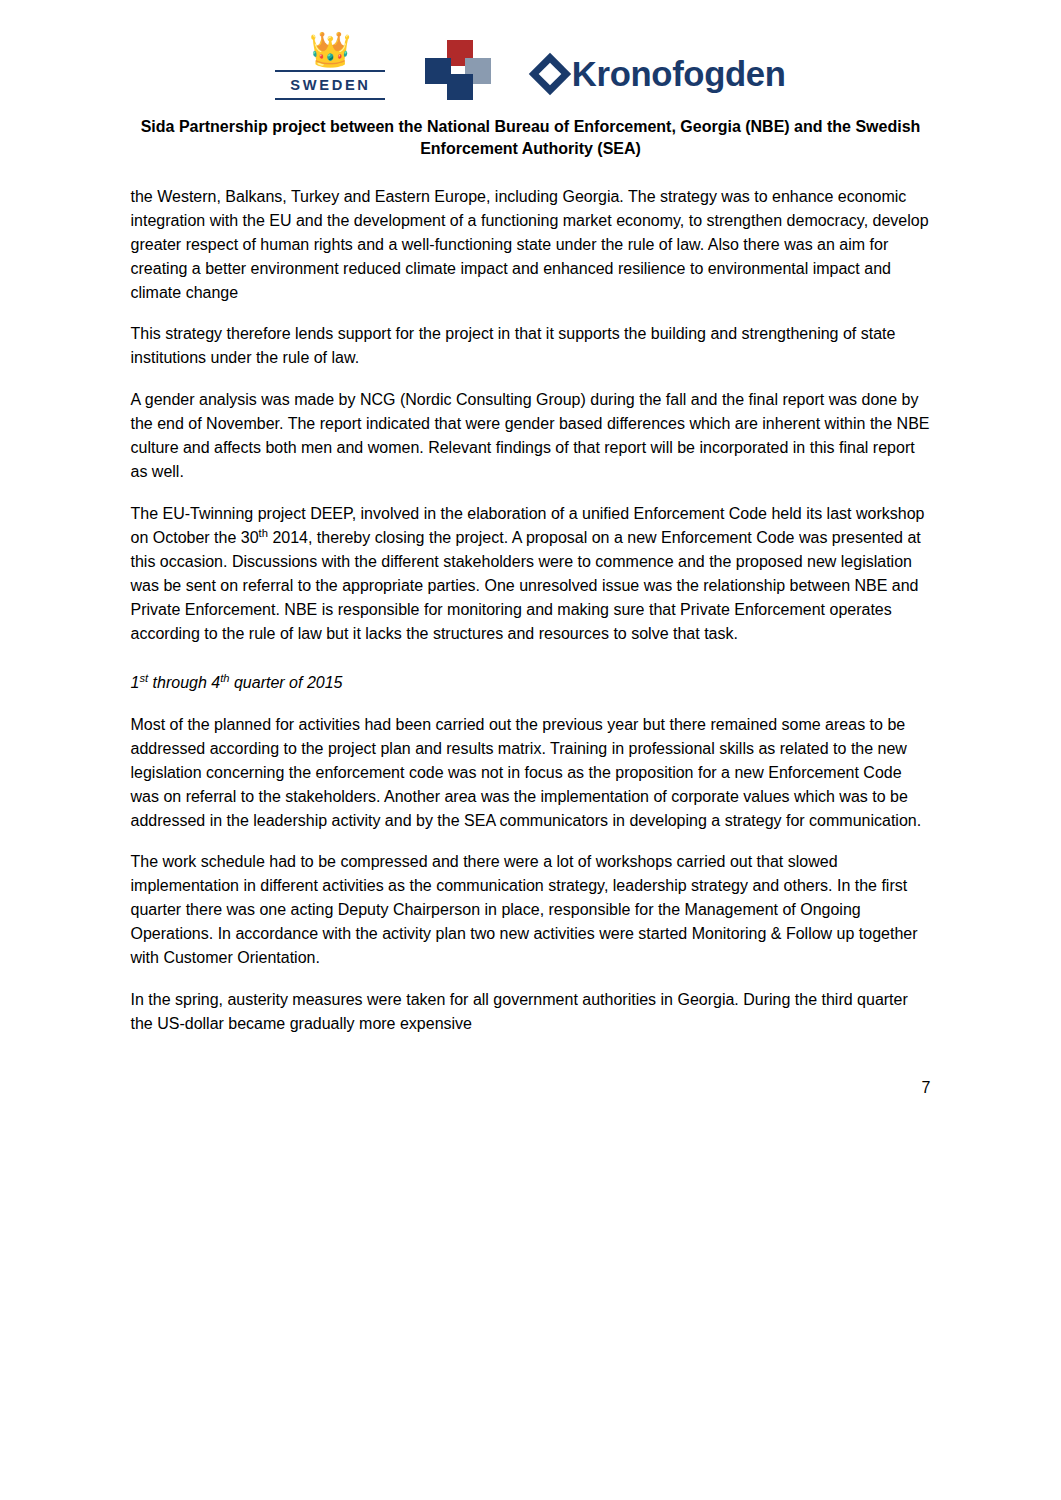👑
SWEDEN
Kronofogden
Sida Partnership project between the National Bureau of Enforcement, Georgia (NBE) and the Swedish Enforcement Authority (SEA)
the Western, Balkans, Turkey and Eastern Europe, including Georgia. The strategy was to enhance economic integration with the EU and the development of a functioning market economy, to strengthen democracy, develop greater respect of human rights and a well-functioning state under the rule of law. Also there was an aim for creating a better environment reduced climate impact and enhanced resilience to environmental impact and climate change
This strategy therefore lends support for the project in that it supports the building and strengthening of state institutions under the rule of law.
A gender analysis was made by NCG (Nordic Consulting Group) during the fall and the final report was done by the end of November. The report indicated that were gender based differences which are inherent within the NBE culture and affects both men and women. Relevant findings of that report will be incorporated in this final report as well.
The EU-Twinning project DEEP, involved in the elaboration of a unified Enforcement Code held its last workshop on October the 30th 2014, thereby closing the project. A proposal on a new Enforcement Code was presented at this occasion. Discussions with the different stakeholders were to commence and the proposed new legislation was be sent on referral to the appropriate parties. One unresolved issue was the relationship between NBE and Private Enforcement. NBE is responsible for monitoring and making sure that Private Enforcement operates according to the rule of law but it lacks the structures and resources to solve that task.
1st through 4th quarter of 2015
Most of the planned for activities had been carried out the previous year but there remained some areas to be addressed according to the project plan and results matrix. Training in professional skills as related to the new legislation concerning the enforcement code was not in focus as the proposition for a new Enforcement Code was on referral to the stakeholders. Another area was the implementation of corporate values which was to be addressed in the leadership activity and by the SEA communicators in developing a strategy for communication.
The work schedule had to be compressed and there were a lot of workshops carried out that slowed implementation in different activities as the communication strategy, leadership strategy and others. In the first quarter there was one acting Deputy Chairperson in place, responsible for the Management of Ongoing Operations. In accordance with the activity plan two new activities were started Monitoring & Follow up together with Customer Orientation.
In the spring, austerity measures were taken for all government authorities in Georgia. During the third quarter the US-dollar became gradually more expensive
7